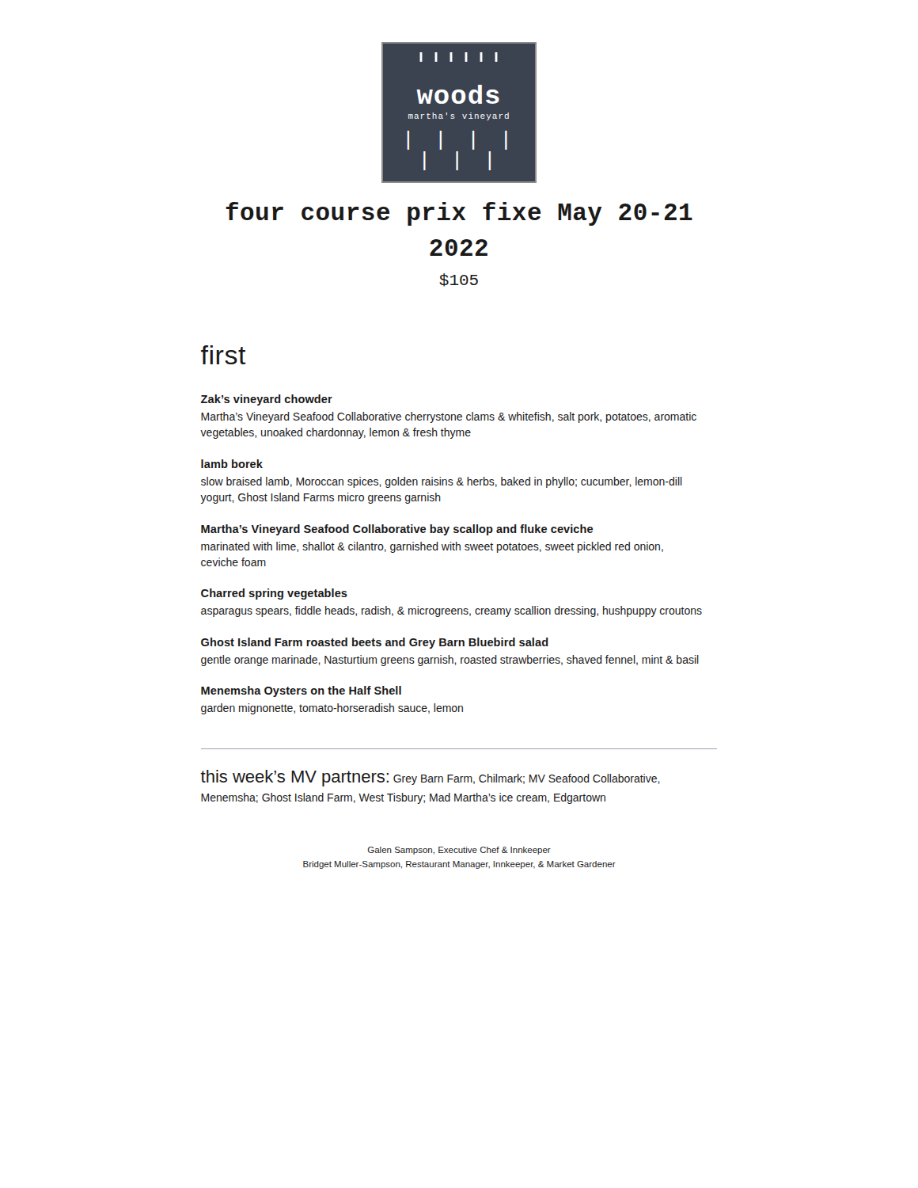YYYYYY
woods
martha's vineyard
| | | | | | |
four course prix fixe May 20-21 2022
$105
first
Zak’s vineyard chowder
Martha’s Vineyard Seafood Collaborative cherrystone clams & whitefish, salt pork, potatoes, aromatic vegetables, unoaked chardonnay, lemon & fresh thyme
lamb borek
slow braised lamb, Moroccan spices, golden raisins & herbs, baked in phyllo; cucumber, lemon-dill yogurt, Ghost Island Farms micro greens garnish
Martha’s Vineyard Seafood Collaborative bay scallop and fluke ceviche
marinated with lime, shallot & cilantro, garnished with sweet potatoes, sweet pickled red onion, ceviche foam
Charred spring vegetables
asparagus spears, fiddle heads, radish, & microgreens, creamy scallion dressing, hushpuppy croutons
Ghost Island Farm roasted beets and Grey Barn Bluebird salad
gentle orange marinade, Nasturtium greens garnish, roasted strawberries, shaved fennel, mint & basil
Menemsha Oysters on the Half Shell
garden mignonette, tomato-horseradish sauce, lemon
this week’s MV partners: Grey Barn Farm, Chilmark; MV Seafood Collaborative, Menemsha; Ghost Island Farm, West Tisbury; Mad Martha’s ice cream, Edgartown
Galen Sampson, Executive Chef & Innkeeper
Bridget Muller-Sampson, Restaurant Manager, Innkeeper, & Market Gardener